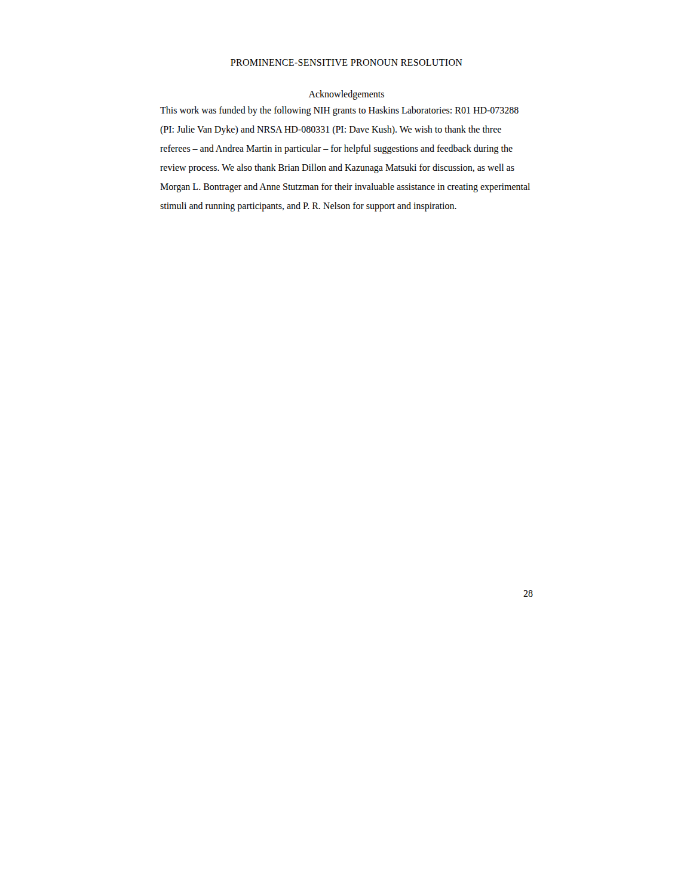PROMINENCE-SENSITIVE PRONOUN RESOLUTION
Acknowledgements
This work was funded by the following NIH grants to Haskins Laboratories: R01 HD-073288 (PI: Julie Van Dyke) and NRSA HD-080331 (PI: Dave Kush). We wish to thank the three referees – and Andrea Martin in particular – for helpful suggestions and feedback during the review process. We also thank Brian Dillon and Kazunaga Matsuki for discussion, as well as Morgan L. Bontrager and Anne Stutzman for their invaluable assistance in creating experimental stimuli and running participants, and P. R. Nelson for support and inspiration.
28